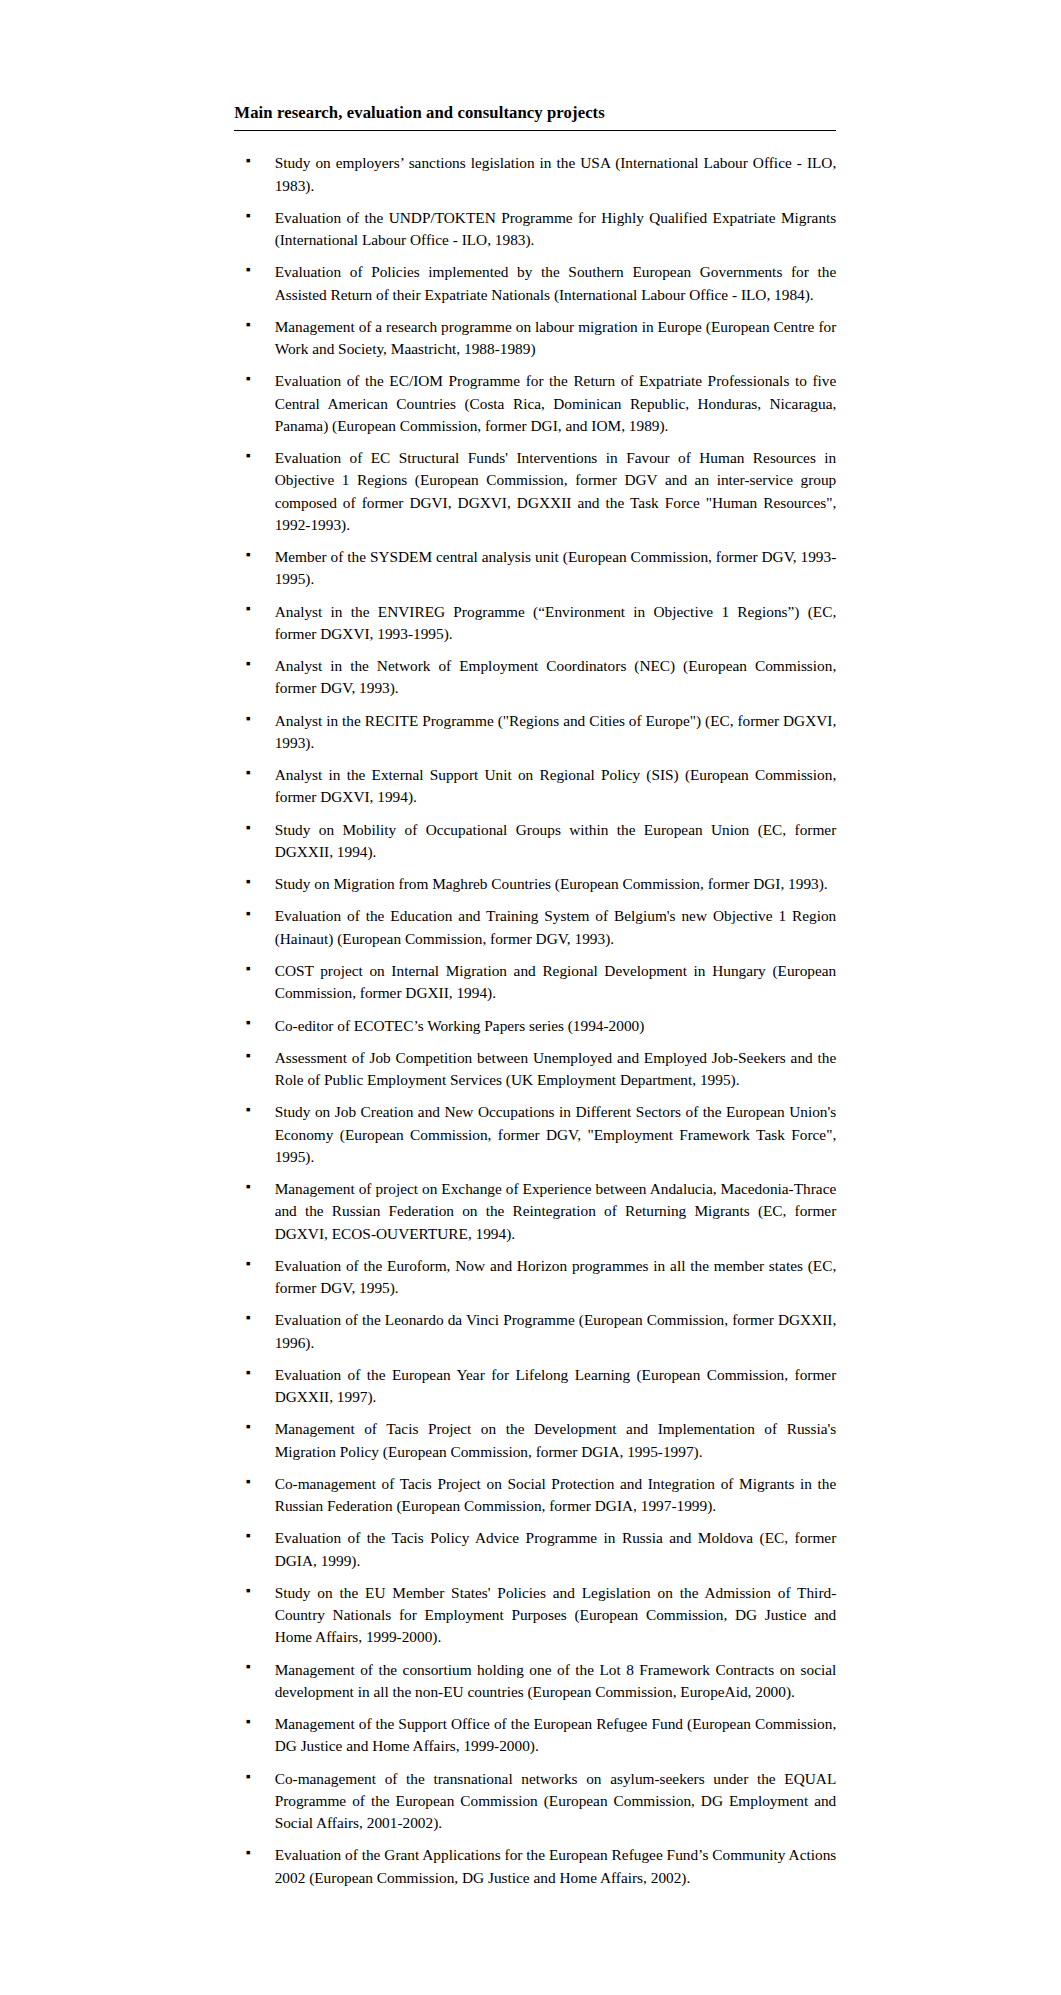Main research, evaluation and consultancy projects
Study on employers’ sanctions legislation in the USA (International Labour Office - ILO, 1983).
Evaluation of the UNDP/TOKTEN Programme for Highly Qualified Expatriate Migrants (International Labour Office - ILO, 1983).
Evaluation of Policies implemented by the Southern European Governments for the Assisted Return of their Expatriate Nationals (International Labour Office - ILO, 1984).
Management of a research programme on labour migration in Europe (European Centre for Work and Society, Maastricht, 1988-1989)
Evaluation of the EC/IOM Programme for the Return of Expatriate Professionals to five Central American Countries (Costa Rica, Dominican Republic, Honduras, Nicaragua, Panama) (European Commission, former DGI, and IOM, 1989).
Evaluation of EC Structural Funds' Interventions in Favour of Human Resources in Objective 1 Regions (European Commission, former DGV and an inter-service group composed of former DGVI, DGXVI, DGXXII and the Task Force "Human Resources", 1992-1993).
Member of the SYSDEM central analysis unit (European Commission, former DGV, 1993-1995).
Analyst in the ENVIREG Programme (“Environment in Objective 1 Regions”) (EC, former DGXVI, 1993-1995).
Analyst in the Network of Employment Coordinators (NEC) (European Commission, former DGV, 1993).
Analyst in the RECITE Programme ("Regions and Cities of Europe") (EC, former DGXVI, 1993).
Analyst in the External Support Unit on Regional Policy (SIS) (European Commission, former DGXVI, 1994).
Study on Mobility of Occupational Groups within the European Union (EC, former DGXXII, 1994).
Study on Migration from Maghreb Countries (European Commission, former DGI, 1993).
Evaluation of the Education and Training System of Belgium's new Objective 1 Region (Hainaut) (European Commission, former DGV, 1993).
COST project on Internal Migration and Regional Development in Hungary (European Commission, former DGXII, 1994).
Co-editor of ECOTEC’s Working Papers series (1994-2000)
Assessment of Job Competition between Unemployed and Employed Job-Seekers and the Role of Public Employment Services (UK Employment Department, 1995).
Study on Job Creation and New Occupations in Different Sectors of the European Union's Economy (European Commission, former DGV, "Employment Framework Task Force", 1995).
Management of project on Exchange of Experience between Andalucia, Macedonia-Thrace and the Russian Federation on the Reintegration of Returning Migrants (EC, former DGXVI, ECOS-OUVERTURE, 1994).
Evaluation of the Euroform, Now and Horizon programmes in all the member states (EC, former DGV, 1995).
Evaluation of the Leonardo da Vinci Programme (European Commission, former DGXXII, 1996).
Evaluation of the European Year for Lifelong Learning (European Commission, former DGXXII, 1997).
Management of Tacis Project on the Development and Implementation of Russia's Migration Policy (European Commission, former DGIA, 1995-1997).
Co-management of Tacis Project on Social Protection and Integration of Migrants in the Russian Federation (European Commission, former DGIA, 1997-1999).
Evaluation of the Tacis Policy Advice Programme in Russia and Moldova (EC, former DGIA, 1999).
Study on the EU Member States' Policies and Legislation on the Admission of Third-Country Nationals for Employment Purposes (European Commission, DG Justice and Home Affairs, 1999-2000).
Management of the consortium holding one of the Lot 8 Framework Contracts on social development in all the non-EU countries (European Commission, EuropeAid, 2000).
Management of the Support Office of the European Refugee Fund (European Commission, DG Justice and Home Affairs, 1999-2000).
Co-management of the transnational networks on asylum-seekers under the EQUAL Programme of the European Commission (European Commission, DG Employment and Social Affairs, 2001-2002).
Evaluation of the Grant Applications for the European Refugee Fund’s Community Actions 2002 (European Commission, DG Justice and Home Affairs, 2002).